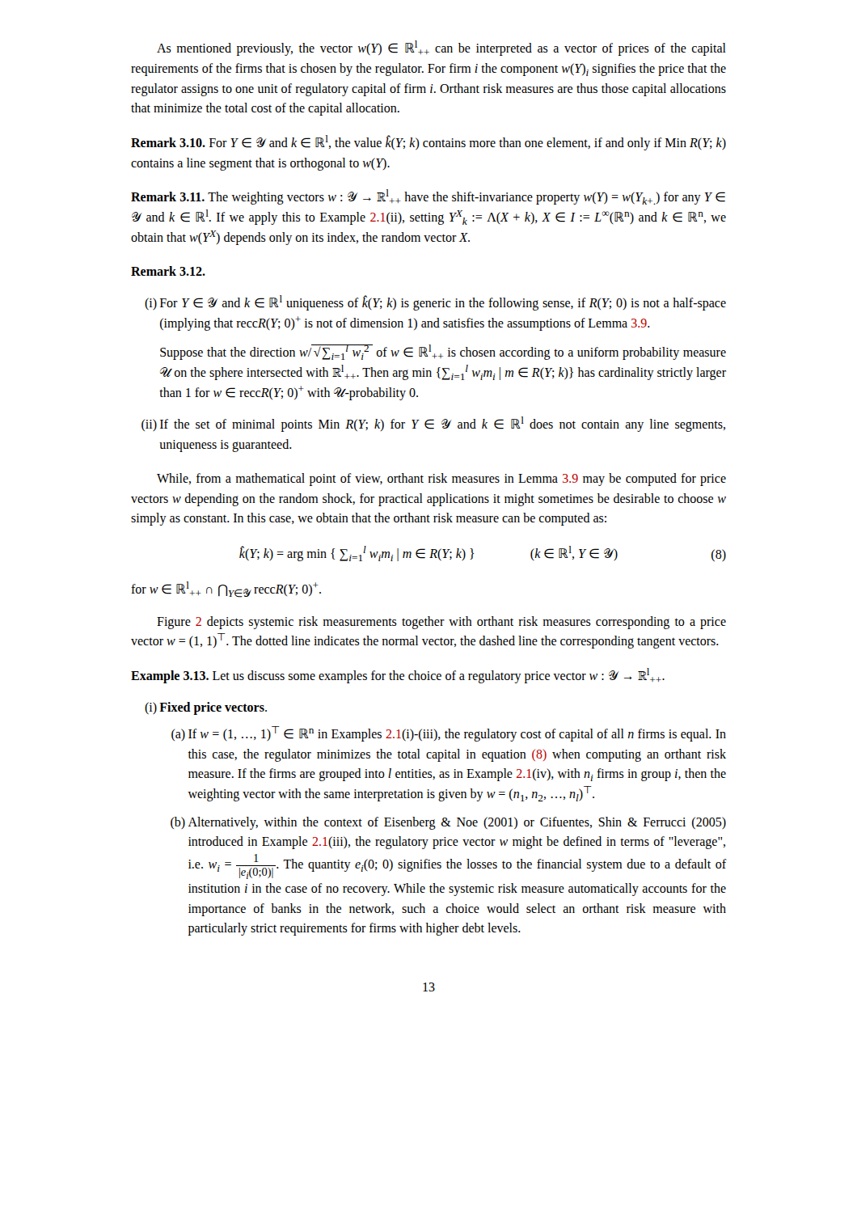As mentioned previously, the vector w(Y) ∈ ℝl++ can be interpreted as a vector of prices of the capital requirements of the firms that is chosen by the regulator. For firm i the component w(Y)i signifies the price that the regulator assigns to one unit of regulatory capital of firm i. Orthant risk measures are thus those capital allocations that minimize the total cost of the capital allocation.
Remark 3.10. For Y ∈ 𝒴 and k ∈ ℝl, the value k̂(Y; k) contains more than one element, if and only if Min R(Y; k) contains a line segment that is orthogonal to w(Y).
Remark 3.11. The weighting vectors w : 𝒴 → ℝl++ have the shift-invariance property w(Y) = w(Yk+.) for any Y ∈ 𝒴 and k ∈ ℝl. If we apply this to Example 2.1(ii), setting YXk := Λ(X + k), X ∈ I := L∞(ℝn) and k ∈ ℝn, we obtain that w(YX) depends only on its index, the random vector X.
Remark 3.12.
(i) For Y ∈ 𝒴 and k ∈ ℝl uniqueness of k̂(Y; k) is generic in the following sense, if R(Y; 0) is not a half-space (implying that reccR(Y; 0)+ is not of dimension 1) and satisfies the assumptions of Lemma 3.9.
Suppose that the direction w/√∑i=1l wi2 of w ∈ ℝl++ is chosen according to a uniform probability measure 𝒰 on the sphere intersected with ℝl++. Then arg min {∑i=1l wimi | m ∈ R(Y; k)} has cardinality strictly larger than 1 for w ∈ reccR(Y; 0)+ with 𝒰-probability 0.
(ii) If the set of minimal points Min R(Y; k) for Y ∈ 𝒴 and k ∈ ℝl does not contain any line segments, uniqueness is guaranteed.
While, from a mathematical point of view, orthant risk measures in Lemma 3.9 may be computed for price vectors w depending on the random shock, for practical applications it might sometimes be desirable to choose w simply as constant. In this case, we obtain that the orthant risk measure can be computed as:
k̂(Y; k) = arg min { ∑i=1l wimi | m ∈ R(Y; k) } (k ∈ ℝl, Y ∈ 𝒴) (8)
for w ∈ ℝl++ ∩ ⋂Y∈𝒴 reccR(Y; 0)+.
Figure 2 depicts systemic risk measurements together with orthant risk measures corresponding to a price vector w = (1, 1)⊤. The dotted line indicates the normal vector, the dashed line the corresponding tangent vectors.
Example 3.13. Let us discuss some examples for the choice of a regulatory price vector w : 𝒴 → ℝl++.
(i) Fixed price vectors.
(a) If w = (1, …, 1)⊤ ∈ ℝn in Examples 2.1(i)-(iii), the regulatory cost of capital of all n firms is equal. In this case, the regulator minimizes the total capital in equation (8) when computing an orthant risk measure. If the firms are grouped into l entities, as in Example 2.1(iv), with ni firms in group i, then the weighting vector with the same interpretation is given by w = (n1, n2, …, nl)⊤.
(b) Alternatively, within the context of Eisenberg & Noe (2001) or Cifuentes, Shin & Ferrucci (2005) introduced in Example 2.1(iii), the regulatory price vector w might be defined in terms of "leverage", i.e. wi = 1|ei(0;0)|. The quantity ei(0; 0) signifies the losses to the financial system due to a default of institution i in the case of no recovery. While the systemic risk measure automatically accounts for the importance of banks in the network, such a choice would select an orthant risk measure with particularly strict requirements for firms with higher debt levels.
13